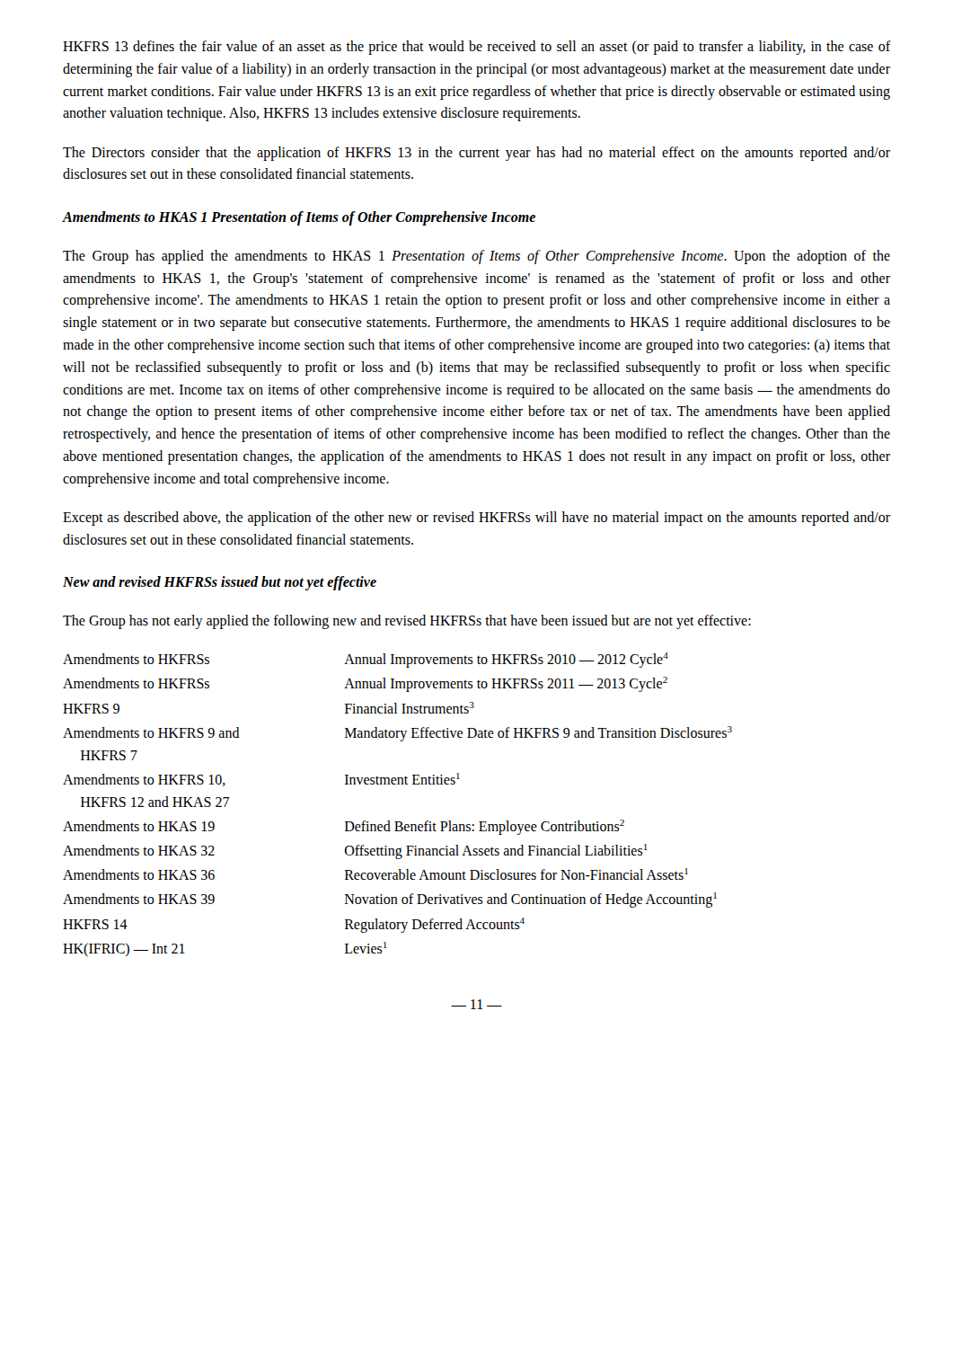HKFRS 13 defines the fair value of an asset as the price that would be received to sell an asset (or paid to transfer a liability, in the case of determining the fair value of a liability) in an orderly transaction in the principal (or most advantageous) market at the measurement date under current market conditions. Fair value under HKFRS 13 is an exit price regardless of whether that price is directly observable or estimated using another valuation technique. Also, HKFRS 13 includes extensive disclosure requirements.
The Directors consider that the application of HKFRS 13 in the current year has had no material effect on the amounts reported and/or disclosures set out in these consolidated financial statements.
Amendments to HKAS 1 Presentation of Items of Other Comprehensive Income
The Group has applied the amendments to HKAS 1 Presentation of Items of Other Comprehensive Income. Upon the adoption of the amendments to HKAS 1, the Group's 'statement of comprehensive income' is renamed as the 'statement of profit or loss and other comprehensive income'. The amendments to HKAS 1 retain the option to present profit or loss and other comprehensive income in either a single statement or in two separate but consecutive statements. Furthermore, the amendments to HKAS 1 require additional disclosures to be made in the other comprehensive income section such that items of other comprehensive income are grouped into two categories: (a) items that will not be reclassified subsequently to profit or loss and (b) items that may be reclassified subsequently to profit or loss when specific conditions are met. Income tax on items of other comprehensive income is required to be allocated on the same basis — the amendments do not change the option to present items of other comprehensive income either before tax or net of tax. The amendments have been applied retrospectively, and hence the presentation of items of other comprehensive income has been modified to reflect the changes. Other than the above mentioned presentation changes, the application of the amendments to HKAS 1 does not result in any impact on profit or loss, other comprehensive income and total comprehensive income.
Except as described above, the application of the other new or revised HKFRSs will have no material impact on the amounts reported and/or disclosures set out in these consolidated financial statements.
New and revised HKFRSs issued but not yet effective
The Group has not early applied the following new and revised HKFRSs that have been issued but are not yet effective:
| Amendments to HKFRSs | Annual Improvements to HKFRSs 2010 — 2012 Cycle 4 |
| Amendments to HKFRSs | Annual Improvements to HKFRSs 2011 — 2013 Cycle 2 |
| HKFRS 9 | Financial Instruments 3 |
| Amendments to HKFRS 9 and HKFRS 7 | Mandatory Effective Date of HKFRS 9 and Transition Disclosures 3 |
| Amendments to HKFRS 10, HKFRS 12 and HKAS 27 | Investment Entities 1 |
| Amendments to HKAS 19 | Defined Benefit Plans: Employee Contributions 2 |
| Amendments to HKAS 32 | Offsetting Financial Assets and Financial Liabilities 1 |
| Amendments to HKAS 36 | Recoverable Amount Disclosures for Non-Financial Assets 1 |
| Amendments to HKAS 39 | Novation of Derivatives and Continuation of Hedge Accounting 1 |
| HKFRS 14 | Regulatory Deferred Accounts 4 |
| HK(IFRIC) — Int 21 | Levies 1 |
— 11 —